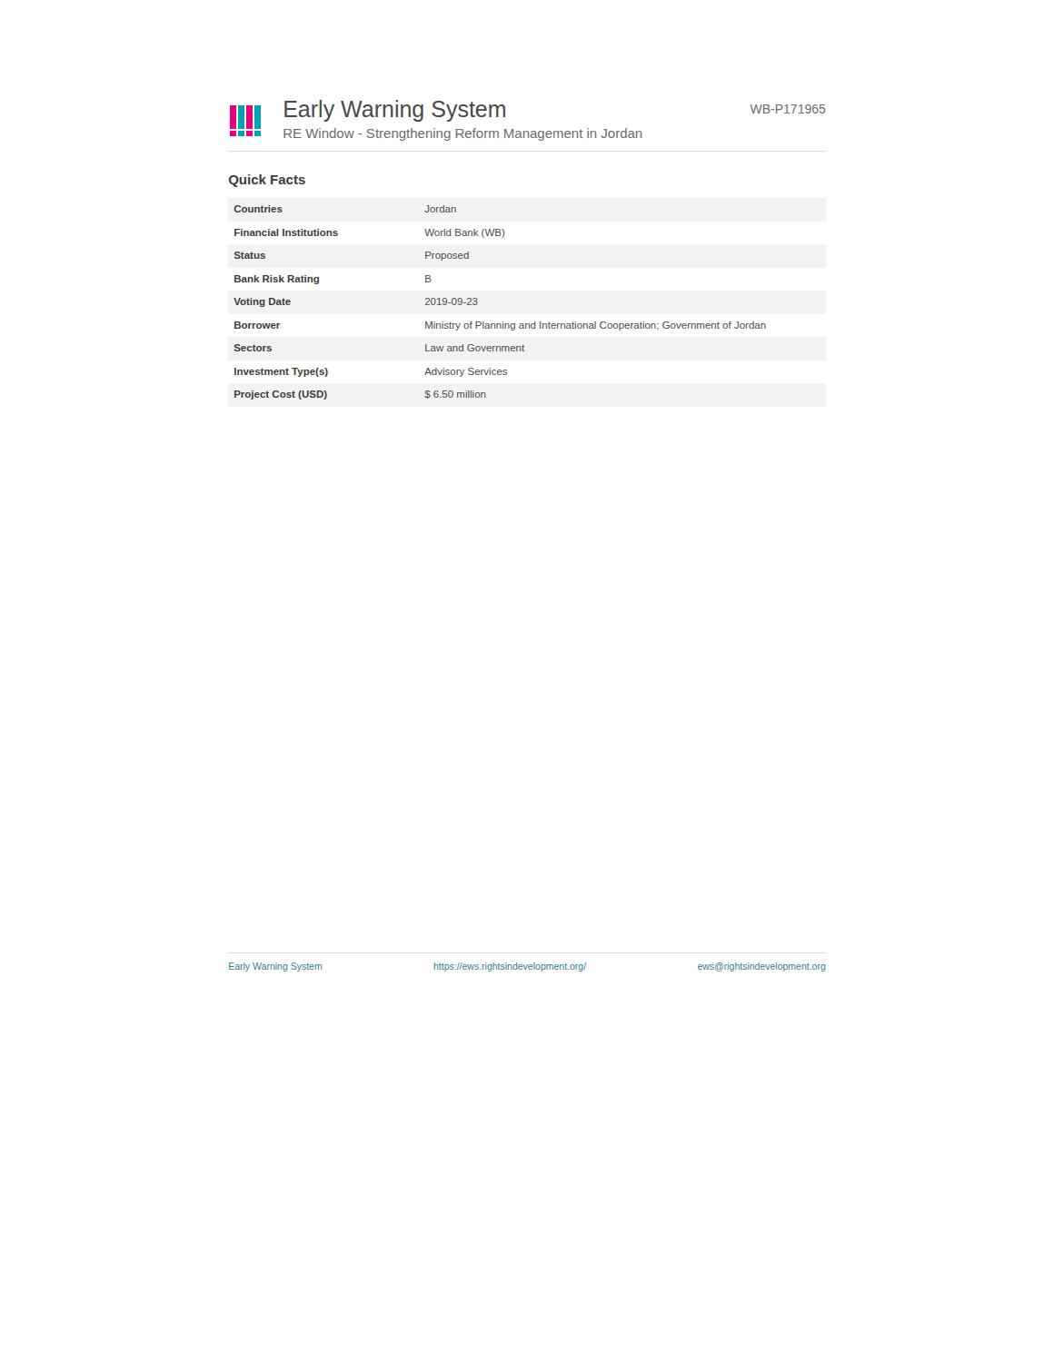Early Warning System
RE Window - Strengthening Reform Management in Jordan
WB-P171965
Quick Facts
| Countries | Jordan |
| Financial Institutions | World Bank (WB) |
| Status | Proposed |
| Bank Risk Rating | B |
| Voting Date | 2019-09-23 |
| Borrower | Ministry of Planning and International Cooperation; Government of Jordan |
| Sectors | Law and Government |
| Investment Type(s) | Advisory Services |
| Project Cost (USD) | $ 6.50 million |
Early Warning System https://ews.rightsindevelopment.org/ ews@rightsindevelopment.org